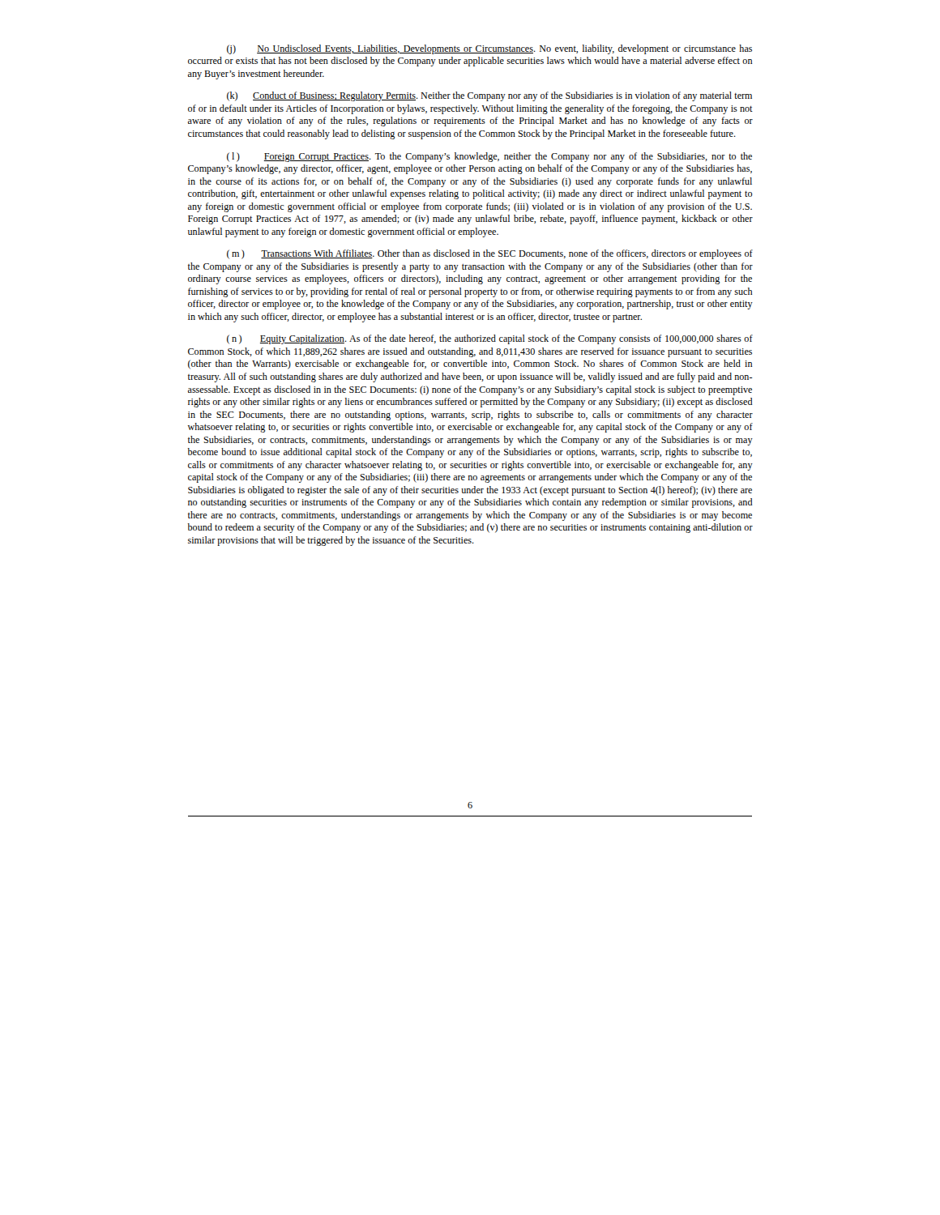(j) No Undisclosed Events, Liabilities, Developments or Circumstances. No event, liability, development or circumstance has occurred or exists that has not been disclosed by the Company under applicable securities laws which would have a material adverse effect on any Buyer’s investment hereunder.
(k) Conduct of Business; Regulatory Permits. Neither the Company nor any of the Subsidiaries is in violation of any material term of or in default under its Articles of Incorporation or bylaws, respectively. Without limiting the generality of the foregoing, the Company is not aware of any violation of any of the rules, regulations or requirements of the Principal Market and has no knowledge of any facts or circumstances that could reasonably lead to delisting or suspension of the Common Stock by the Principal Market in the foreseeable future.
( l ) Foreign Corrupt Practices. To the Company’s knowledge, neither the Company nor any of the Subsidiaries, nor to the Company’s knowledge, any director, officer, agent, employee or other Person acting on behalf of the Company or any of the Subsidiaries has, in the course of its actions for, or on behalf of, the Company or any of the Subsidiaries (i) used any corporate funds for any unlawful contribution, gift, entertainment or other unlawful expenses relating to political activity; (ii) made any direct or indirect unlawful payment to any foreign or domestic government official or employee from corporate funds; (iii) violated or is in violation of any provision of the U.S. Foreign Corrupt Practices Act of 1977, as amended; or (iv) made any unlawful bribe, rebate, payoff, influence payment, kickback or other unlawful payment to any foreign or domestic government official or employee.
( m ) Transactions With Affiliates. Other than as disclosed in the SEC Documents, none of the officers, directors or employees of the Company or any of the Subsidiaries is presently a party to any transaction with the Company or any of the Subsidiaries (other than for ordinary course services as employees, officers or directors), including any contract, agreement or other arrangement providing for the furnishing of services to or by, providing for rental of real or personal property to or from, or otherwise requiring payments to or from any such officer, director or employee or, to the knowledge of the Company or any of the Subsidiaries, any corporation, partnership, trust or other entity in which any such officer, director, or employee has a substantial interest or is an officer, director, trustee or partner.
( n ) Equity Capitalization. As of the date hereof, the authorized capital stock of the Company consists of 100,000,000 shares of Common Stock, of which 11,889,262 shares are issued and outstanding, and 8,011,430 shares are reserved for issuance pursuant to securities (other than the Warrants) exercisable or exchangeable for, or convertible into, Common Stock. No shares of Common Stock are held in treasury. All of such outstanding shares are duly authorized and have been, or upon issuance will be, validly issued and are fully paid and non-assessable. Except as disclosed in in the SEC Documents: (i) none of the Company’s or any Subsidiary’s capital stock is subject to preemptive rights or any other similar rights or any liens or encumbrances suffered or permitted by the Company or any Subsidiary; (ii) except as disclosed in the SEC Documents, there are no outstanding options, warrants, scrip, rights to subscribe to, calls or commitments of any character whatsoever relating to, or securities or rights convertible into, or exercisable or exchangeable for, any capital stock of the Company or any of the Subsidiaries, or contracts, commitments, understandings or arrangements by which the Company or any of the Subsidiaries is or may become bound to issue additional capital stock of the Company or any of the Subsidiaries or options, warrants, scrip, rights to subscribe to, calls or commitments of any character whatsoever relating to, or securities or rights convertible into, or exercisable or exchangeable for, any capital stock of the Company or any of the Subsidiaries; (iii) there are no agreements or arrangements under which the Company or any of the Subsidiaries is obligated to register the sale of any of their securities under the 1933 Act (except pursuant to Section 4(l) hereof); (iv) there are no outstanding securities or instruments of the Company or any of the Subsidiaries which contain any redemption or similar provisions, and there are no contracts, commitments, understandings or arrangements by which the Company or any of the Subsidiaries is or may become bound to redeem a security of the Company or any of the Subsidiaries; and (v) there are no securities or instruments containing anti-dilution or similar provisions that will be triggered by the issuance of the Securities.
6